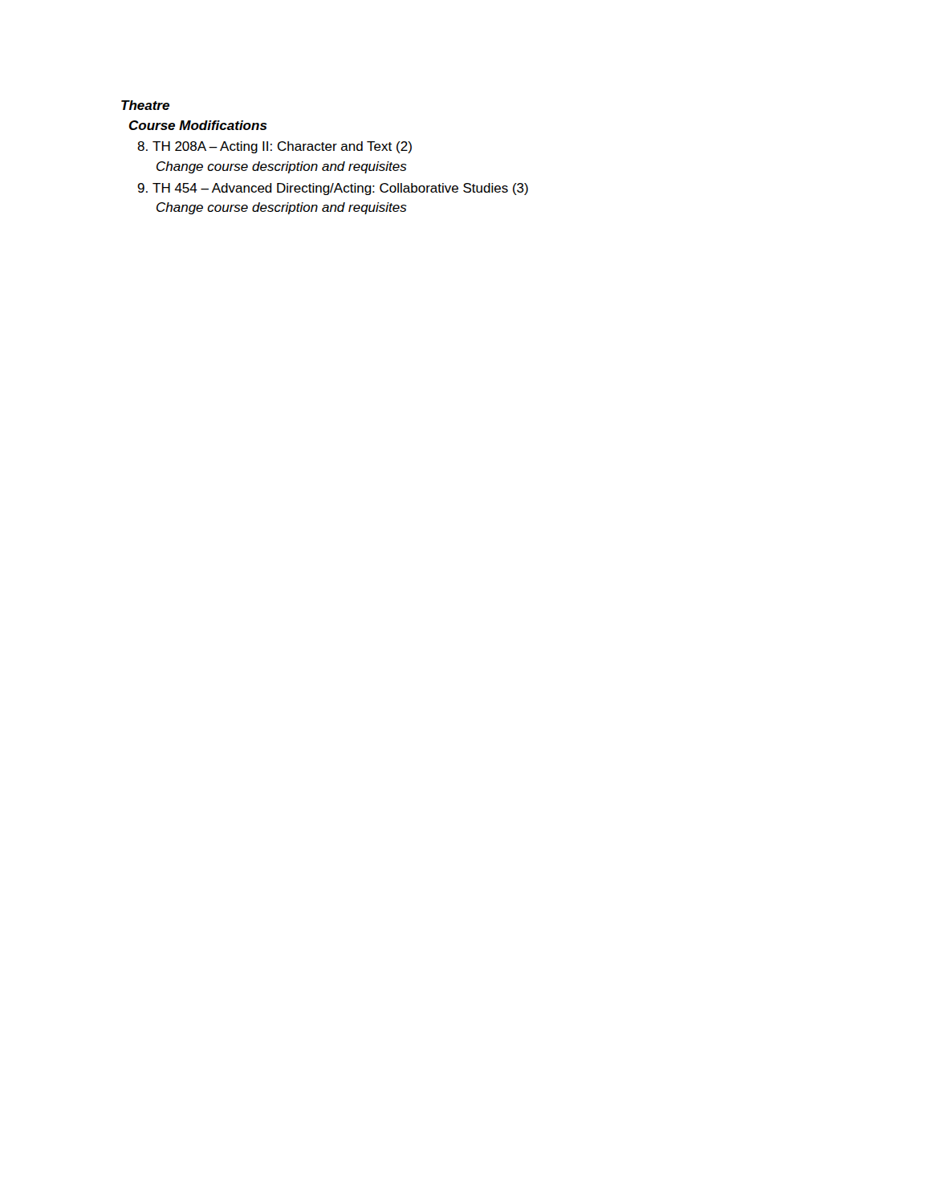Theatre
Course Modifications
TH 208A – Acting II: Character and Text (2) Change course description and requisites
TH 454 – Advanced Directing/Acting: Collaborative Studies (3) Change course description and requisites